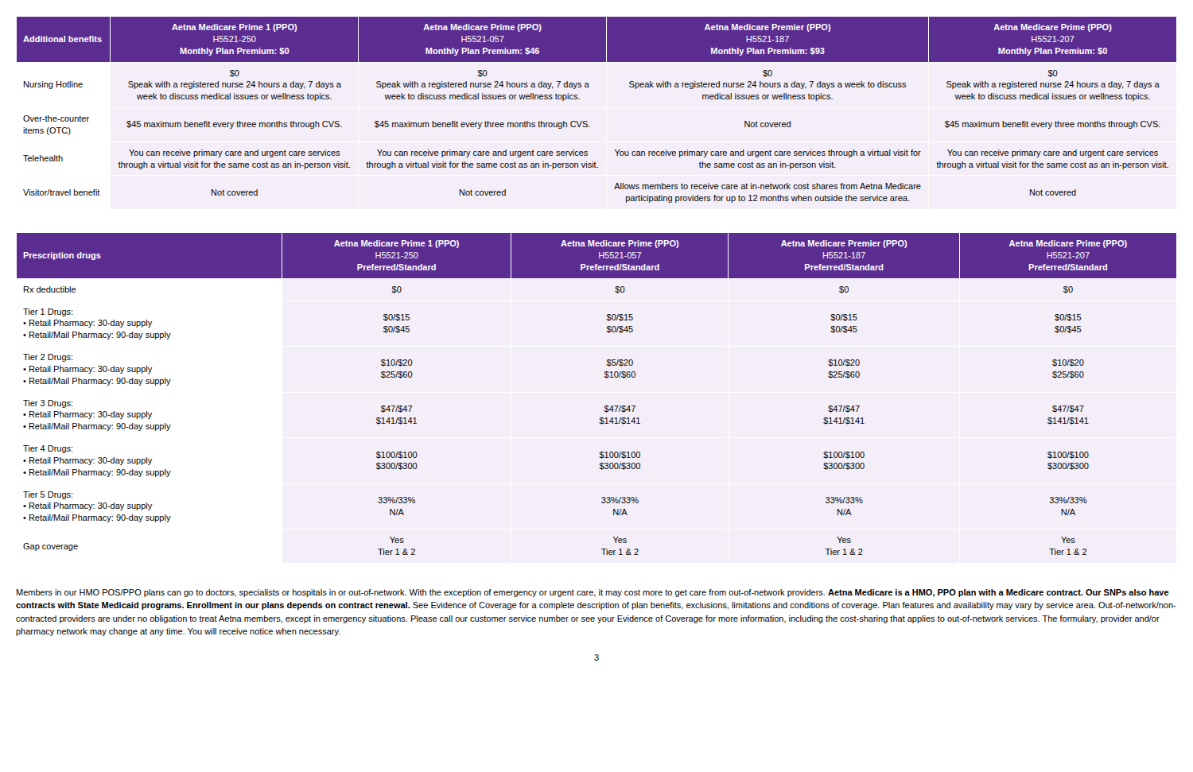| Additional benefits | Aetna Medicare Prime 1 (PPO) H5521-250 Monthly Plan Premium: $0 | Aetna Medicare Prime (PPO) H5521-057 Monthly Plan Premium: $46 | Aetna Medicare Premier (PPO) H5521-187 Monthly Plan Premium: $93 | Aetna Medicare Prime (PPO) H5521-207 Monthly Plan Premium: $0 |
| --- | --- | --- | --- | --- |
| Nursing Hotline | $0 Speak with a registered nurse 24 hours a day, 7 days a week to discuss medical issues or wellness topics. | $0 Speak with a registered nurse 24 hours a day, 7 days a week to discuss medical issues or wellness topics. | $0 Speak with a registered nurse 24 hours a day, 7 days a week to discuss medical issues or wellness topics. | $0 Speak with a registered nurse 24 hours a day, 7 days a week to discuss medical issues or wellness topics. |
| Over-the-counter items (OTC) | $45 maximum benefit every three months through CVS. | $45 maximum benefit every three months through CVS. | Not covered | $45 maximum benefit every three months through CVS. |
| Telehealth | You can receive primary care and urgent care services through a virtual visit for the same cost as an in-person visit. | You can receive primary care and urgent care services through a virtual visit for the same cost as an in-person visit. | You can receive primary care and urgent care services through a virtual visit for the same cost as an in-person visit. | You can receive primary care and urgent care services through a virtual visit for the same cost as an in-person visit. |
| Visitor/travel benefit | Not covered | Not covered | Allows members to receive care at in-network cost shares from Aetna Medicare participating providers for up to 12 months when outside the service area. | Not covered |
| Prescription drugs | Aetna Medicare Prime 1 (PPO) H5521-250 Preferred/Standard | Aetna Medicare Prime (PPO) H5521-057 Preferred/Standard | Aetna Medicare Premier (PPO) H5521-187 Preferred/Standard | Aetna Medicare Prime (PPO) H5521-207 Preferred/Standard |
| --- | --- | --- | --- | --- |
| Rx deductible | $0 | $0 | $0 | $0 |
| Tier 1 Drugs: • Retail Pharmacy: 30-day supply • Retail/Mail Pharmacy: 90-day supply | $0/$15 $0/$45 | $0/$15 $0/$45 | $0/$15 $0/$45 | $0/$15 $0/$45 |
| Tier 2 Drugs: • Retail Pharmacy: 30-day supply • Retail/Mail Pharmacy: 90-day supply | $10/$20 $25/$60 | $5/$20 $10/$60 | $10/$20 $25/$60 | $10/$20 $25/$60 |
| Tier 3 Drugs: • Retail Pharmacy: 30-day supply • Retail/Mail Pharmacy: 90-day supply | $47/$47 $141/$141 | $47/$47 $141/$141 | $47/$47 $141/$141 | $47/$47 $141/$141 |
| Tier 4 Drugs: • Retail Pharmacy: 30-day supply • Retail/Mail Pharmacy: 90-day supply | $100/$100 $300/$300 | $100/$100 $300/$300 | $100/$100 $300/$300 | $100/$100 $300/$300 |
| Tier 5 Drugs: • Retail Pharmacy: 30-day supply • Retail/Mail Pharmacy: 90-day supply | 33%/33% N/A | 33%/33% N/A | 33%/33% N/A | 33%/33% N/A |
| Gap coverage | Yes Tier 1 & 2 | Yes Tier 1 & 2 | Yes Tier 1 & 2 | Yes Tier 1 & 2 |
Members in our HMO POS/PPO plans can go to doctors, specialists or hospitals in or out-of-network. With the exception of emergency or urgent care, it may cost more to get care from out-of-network providers. Aetna Medicare is a HMO, PPO plan with a Medicare contract. Our SNPs also have contracts with State Medicaid programs. Enrollment in our plans depends on contract renewal. See Evidence of Coverage for a complete description of plan benefits, exclusions, limitations and conditions of coverage. Plan features and availability may vary by service area. Out-of-network/non-contracted providers are under no obligation to treat Aetna members, except in emergency situations. Please call our customer service number or see your Evidence of Coverage for more information, including the cost-sharing that applies to out-of-network services. The formulary, provider and/or pharmacy network may change at any time. You will receive notice when necessary.
3